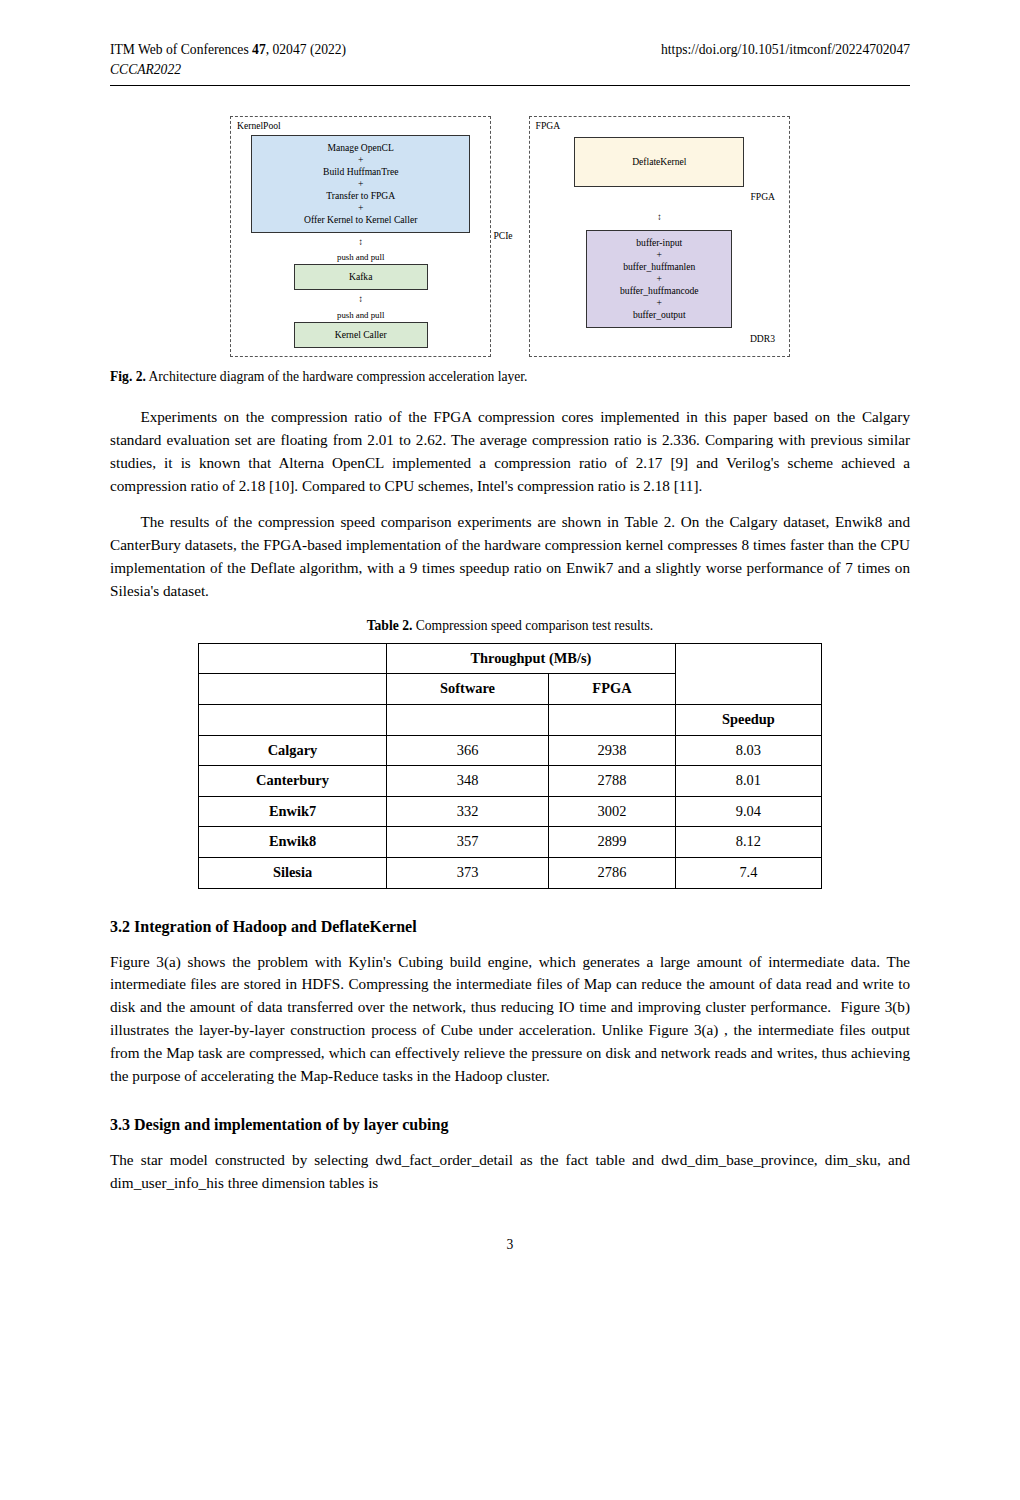ITM Web of Conferences 47, 02047 (2022)
CCCAR2022
https://doi.org/10.1051/itmconf/20224702047
KernelPool
Manage OpenCL
+
Build HuffmanTree
+
Transfer to FPGA
+
Offer Kernel to Kernel Caller
↕
push and pull
Kafka
↕
push and pull
Kernel Caller
PCIe
FPGA
DeflateKernel
FPGA
↕
buffer-input
+
buffer_huffmanlen
+
buffer_huffmancode
+
buffer_output
DDR3
Fig. 2. Architecture diagram of the hardware compression acceleration layer.
Experiments on the compression ratio of the FPGA compression cores implemented in this paper based on the Calgary standard evaluation set are floating from 2.01 to 2.62. The average compression ratio is 2.336. Comparing with previous similar studies, it is known that Alterna OpenCL implemented a compression ratio of 2.17 [9] and Verilog's scheme achieved a compression ratio of 2.18 [10]. Compared to CPU schemes, Intel's compression ratio is 2.18 [11].
The results of the compression speed comparison experiments are shown in Table 2. On the Calgary dataset, Enwik8 and CanterBury datasets, the FPGA-based implementation of the hardware compression kernel compresses 8 times faster than the CPU implementation of the Deflate algorithm, with a 9 times speedup ratio on Enwik7 and a slightly worse performance of 7 times on Silesia's dataset.
Table 2. Compression speed comparison test results.
| | Throughput (MB/s) | |
| | Software | FPGA |
| | | | Speedup |
| Calgary | 366 | 2938 | 8.03 |
| Canterbury | 348 | 2788 | 8.01 |
| Enwik7 | 332 | 3002 | 9.04 |
| Enwik8 | 357 | 2899 | 8.12 |
| Silesia | 373 | 2786 | 7.4 |
3.2 Integration of Hadoop and DeflateKernel
Figure 3(a) shows the problem with Kylin's Cubing build engine, which generates a large amount of intermediate data. The intermediate files are stored in HDFS. Compressing the intermediate files of Map can reduce the amount of data read and write to disk and the amount of data transferred over the network, thus reducing IO time and improving cluster performance. Figure 3(b) illustrates the layer-by-layer construction process of Cube under acceleration. Unlike Figure 3(a) , the intermediate files output from the Map task are compressed, which can effectively relieve the pressure on disk and network reads and writes, thus achieving the purpose of accelerating the Map-Reduce tasks in the Hadoop cluster.
3.3 Design and implementation of by layer cubing
The star model constructed by selecting dwd_fact_order_detail as the fact table and dwd_dim_base_province, dim_sku, and dim_user_info_his three dimension tables is
3